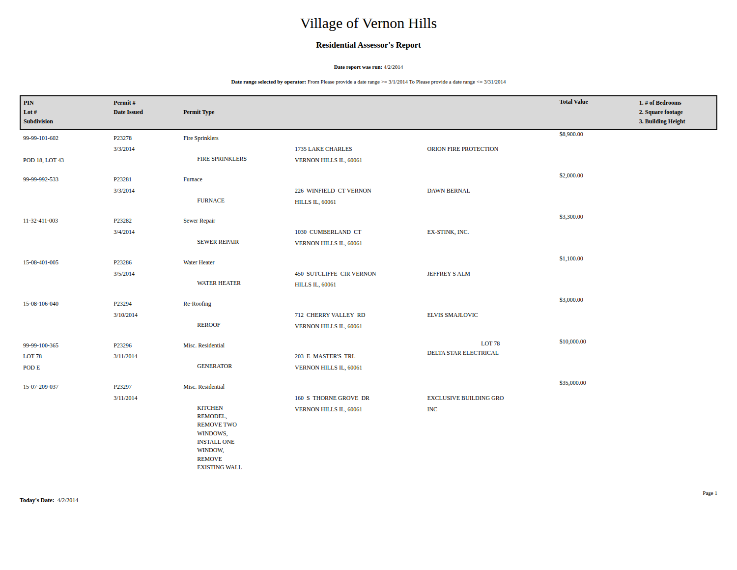Village of Vernon Hills
Residential Assessor's Report
Date report was run: 4/2/2014
Date range selected by operator: From Please provide a date range >= 3/1/2014 To Please provide a date range <= 3/31/2014
| PIN Lot # Subdivision | Permit # Date Issued | Permit Type | | | Total Value | # of Bedrooms Square footage Building Height |
| --- | --- | --- | --- | --- | --- | --- |
| 99-99-101-602 POD 18, LOT 43 | P23278 3/3/2014 | Fire Sprinklers FIRE SPRINKLERS | 1735 LAKE CHARLES VERNON HILLS IL, 60061 | ORION FIRE PROTECTION | $8,900.00 | |
| 99-99-992-533 | P23281 3/3/2014 | Furnace FURNACE | 226 WINFIELD CT VERNON HILLS IL, 60061 | DAWN BERNAL | $2,000.00 | |
| 11-32-411-003 | P23282 3/4/2014 | Sewer Repair SEWER REPAIR | 1030 CUMBERLAND CT VERNON HILLS IL, 60061 | EX-STINK, INC. | $3,300.00 | |
| 15-08-401-005 | P23286 3/5/2014 | Water Heater WATER HEATER | 450 SUTCLIFFE CIR VERNON HILLS IL, 60061 | JEFFREY S ALM | $1,100.00 | |
| 15-08-106-040 | P23294 3/10/2014 | Re-Roofing REROOF | 712 CHERRY VALLEY RD VERNON HILLS IL, 60061 | ELVIS SMAJLOVIC | $3,000.00 | |
| 99-99-100-365 LOT 78 POD E | P23296 3/11/2014 | Misc. Residential GENERATOR | 203 E MASTER'S TRL VERNON HILLS IL, 60061 | LOT 78 DELTA STAR ELECTRICAL | $10,000.00 | |
| 15-07-209-037 | P23297 3/11/2014 | Misc. Residential KITCHEN REMODEL, REMOVE TWO WINDOWS, INSTALL ONE WINDOW, REMOVE EXISTING WALL | 160 S THORNE GROVE DR VERNON HILLS IL, 60061 | EXCLUSIVE BUILDING GRO INC | $35,000.00 | |
Page 1 Today's Date: 4/2/2014